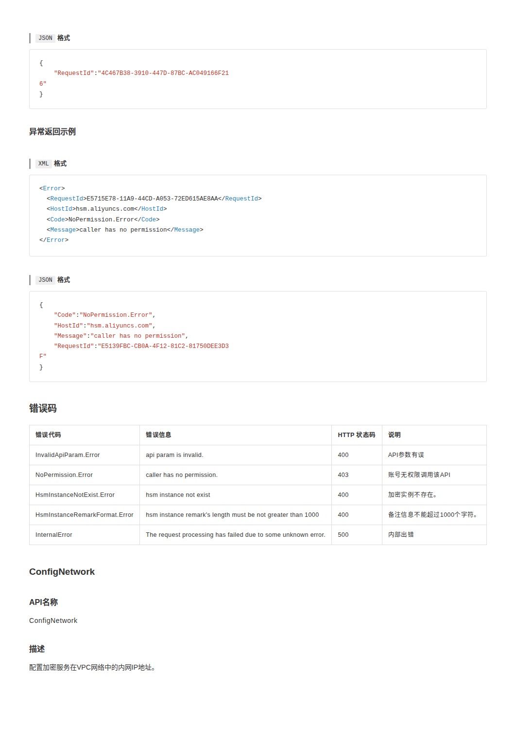JSON格式
{
    "RequestId":"4C467B38-3910-447D-87BC-AC049166F21
6"
}
异常返回示例
XML格式
<Error>
  <RequestId>E5715E78-11A9-44CD-A053-72ED615AE8AA</RequestId>
  <HostId>hsm.aliyuncs.com</HostId>
  <Code>NoPermission.Error</Code>
  <Message>caller has no permission</Message>
</Error>
JSON格式
{
    "Code":"NoPermission.Error",
    "HostId":"hsm.aliyuncs.com",
    "Message":"caller has no permission",
    "RequestId":"E5139FBC-CB0A-4F12-81C2-81750DEE3D3
F"
}
错误码
| 错误代码 | 错误信息 | HTTP 状态码 | 说明 |
| --- | --- | --- | --- |
| InvalidApiParam.Error | api param is invalid. | 400 | API参数有误 |
| NoPermission.Error | caller has no permission. | 403 | 账号无权限调用该API |
| HsmInstanceNotExist.Error | hsm instance not exist | 400 | 加密实例不存在。 |
| HsmInstanceRemarkFormat.Error | hsm instance remark's length must be not greater than 1000 | 400 | 备注信息不能超过1000个字符。 |
| InternalError | The request processing has failed due to some unknown error. | 500 | 内部出错 |
ConfigNetwork
API名称
ConfigNetwork
描述
配置加密服务在VPC网络中的内网IP地址。